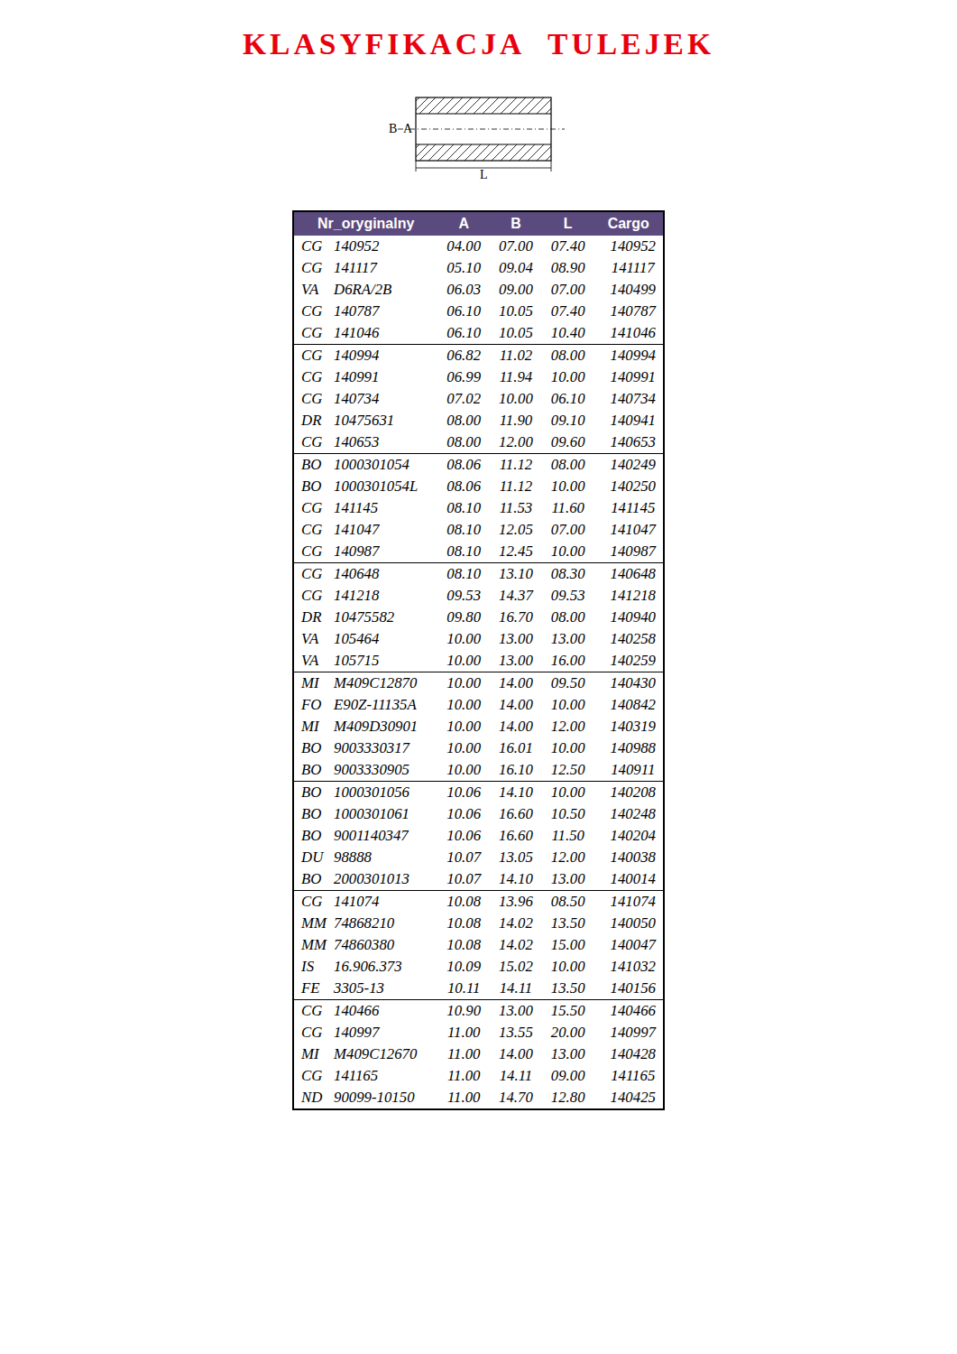KLASYFIKACJA TULEJEK
B A L
| Nr_oryginalny | A | B | L | Cargo |
| --- | --- | --- | --- | --- |
| CG | 140952 | 04.00 | 07.00 | 07.40 | 140952 |
| CG | 141117 | 05.10 | 09.04 | 08.90 | 141117 |
| VA | D6RA/2B | 06.03 | 09.00 | 07.00 | 140499 |
| CG | 140787 | 06.10 | 10.05 | 07.40 | 140787 |
| CG | 141046 | 06.10 | 10.05 | 10.40 | 141046 |
| CG | 140994 | 06.82 | 11.02 | 08.00 | 140994 |
| CG | 140991 | 06.99 | 11.94 | 10.00 | 140991 |
| CG | 140734 | 07.02 | 10.00 | 06.10 | 140734 |
| DR | 10475631 | 08.00 | 11.90 | 09.10 | 140941 |
| CG | 140653 | 08.00 | 12.00 | 09.60 | 140653 |
| BO | 1000301054 | 08.06 | 11.12 | 08.00 | 140249 |
| BO | 1000301054L | 08.06 | 11.12 | 10.00 | 140250 |
| CG | 141145 | 08.10 | 11.53 | 11.60 | 141145 |
| CG | 141047 | 08.10 | 12.05 | 07.00 | 141047 |
| CG | 140987 | 08.10 | 12.45 | 10.00 | 140987 |
| CG | 140648 | 08.10 | 13.10 | 08.30 | 140648 |
| CG | 141218 | 09.53 | 14.37 | 09.53 | 141218 |
| DR | 10475582 | 09.80 | 16.70 | 08.00 | 140940 |
| VA | 105464 | 10.00 | 13.00 | 13.00 | 140258 |
| VA | 105715 | 10.00 | 13.00 | 16.00 | 140259 |
| MI | M409C12870 | 10.00 | 14.00 | 09.50 | 140430 |
| FO | E90Z-11135A | 10.00 | 14.00 | 10.00 | 140842 |
| MI | M409D30901 | 10.00 | 14.00 | 12.00 | 140319 |
| BO | 9003330317 | 10.00 | 16.01 | 10.00 | 140988 |
| BO | 9003330905 | 10.00 | 16.10 | 12.50 | 140911 |
| BO | 1000301056 | 10.06 | 14.10 | 10.00 | 140208 |
| BO | 1000301061 | 10.06 | 16.60 | 10.50 | 140248 |
| BO | 9001140347 | 10.06 | 16.60 | 11.50 | 140204 |
| DU | 98888 | 10.07 | 13.05 | 12.00 | 140038 |
| BO | 2000301013 | 10.07 | 14.10 | 13.00 | 140014 |
| CG | 141074 | 10.08 | 13.96 | 08.50 | 141074 |
| MM | 74868210 | 10.08 | 14.02 | 13.50 | 140050 |
| MM | 74860380 | 10.08 | 14.02 | 15.00 | 140047 |
| IS | 16.906.373 | 10.09 | 15.02 | 10.00 | 141032 |
| FE | 3305-13 | 10.11 | 14.11 | 13.50 | 140156 |
| CG | 140466 | 10.90 | 13.00 | 15.50 | 140466 |
| CG | 140997 | 11.00 | 13.55 | 20.00 | 140997 |
| MI | M409C12670 | 11.00 | 14.00 | 13.00 | 140428 |
| CG | 141165 | 11.00 | 14.11 | 09.00 | 141165 |
| ND | 90099-10150 | 11.00 | 14.70 | 12.80 | 140425 |